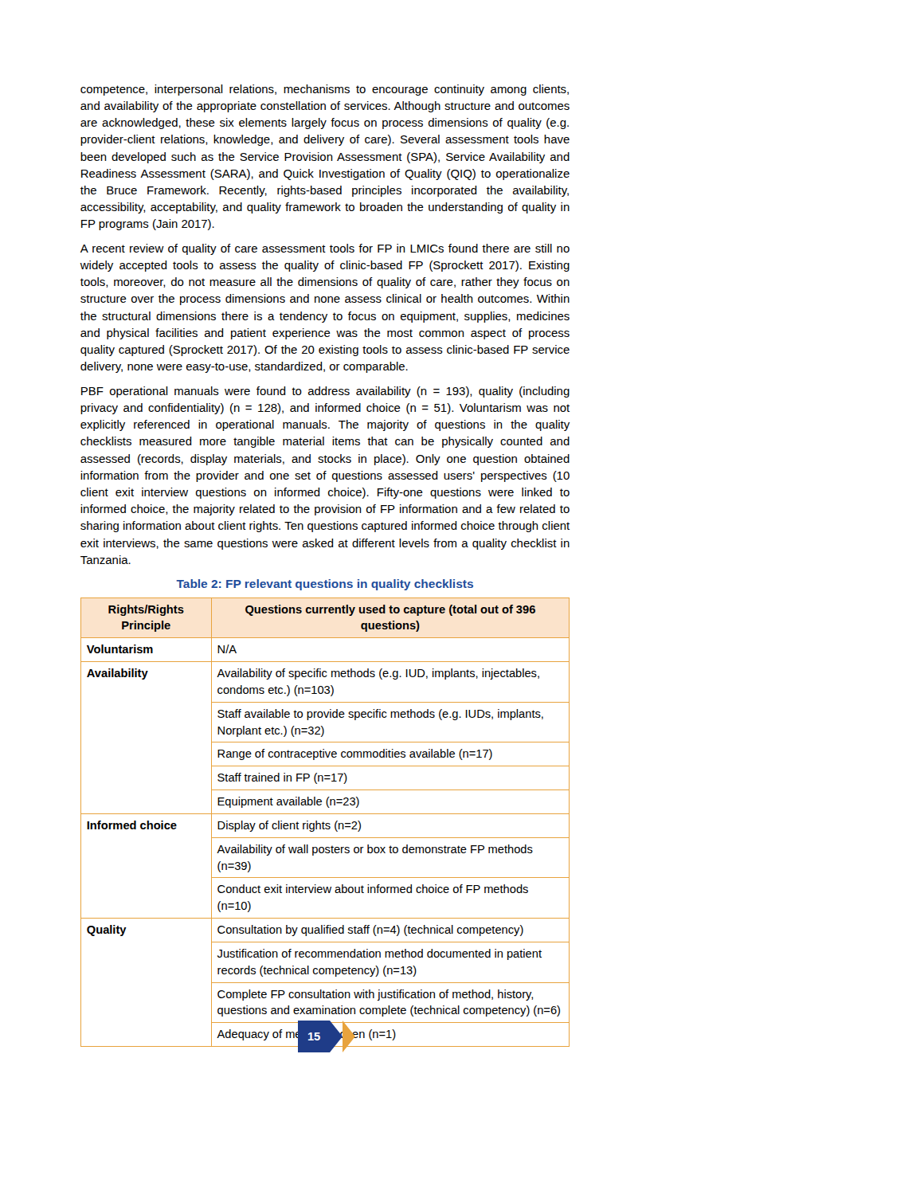competence, interpersonal relations, mechanisms to encourage continuity among clients, and availability of the appropriate constellation of services. Although structure and outcomes are acknowledged, these six elements largely focus on process dimensions of quality (e.g. provider-client relations, knowledge, and delivery of care). Several assessment tools have been developed such as the Service Provision Assessment (SPA), Service Availability and Readiness Assessment (SARA), and Quick Investigation of Quality (QIQ) to operationalize the Bruce Framework. Recently, rights-based principles incorporated the availability, accessibility, acceptability, and quality framework to broaden the understanding of quality in FP programs (Jain 2017).
A recent review of quality of care assessment tools for FP in LMICs found there are still no widely accepted tools to assess the quality of clinic-based FP (Sprockett 2017). Existing tools, moreover, do not measure all the dimensions of quality of care, rather they focus on structure over the process dimensions and none assess clinical or health outcomes. Within the structural dimensions there is a tendency to focus on equipment, supplies, medicines and physical facilities and patient experience was the most common aspect of process quality captured (Sprockett 2017). Of the 20 existing tools to assess clinic-based FP service delivery, none were easy-to-use, standardized, or comparable.
PBF operational manuals were found to address availability (n = 193), quality (including privacy and confidentiality) (n = 128), and informed choice (n = 51). Voluntarism was not explicitly referenced in operational manuals. The majority of questions in the quality checklists measured more tangible material items that can be physically counted and assessed (records, display materials, and stocks in place). Only one question obtained information from the provider and one set of questions assessed users' perspectives (10 client exit interview questions on informed choice). Fifty-one questions were linked to informed choice, the majority related to the provision of FP information and a few related to sharing information about client rights. Ten questions captured informed choice through client exit interviews, the same questions were asked at different levels from a quality checklist in Tanzania.
Table 2: FP relevant questions in quality checklists
| Rights/Rights Principle | Questions currently used to capture (total out of 396 questions) |
| --- | --- |
| Voluntarism | N/A |
| Availability | Availability of specific methods (e.g. IUD, implants, injectables, condoms etc.) (n=103) |
| Staff available to provide specific methods (e.g. IUDs, implants, Norplant etc.) (n=32) |
| Range of contraceptive commodities available (n=17) |
| Staff trained in FP (n=17) |
| Equipment available (n=23) |
| Informed choice | Display of client rights (n=2) |
| Availability of wall posters or box to demonstrate FP methods (n=39) |
| Conduct exit interview about informed choice of FP methods (n=10) |
| Quality | Consultation by qualified staff (n=4) (technical competency) |
| Justification of recommendation method documented in patient records (technical competency) (n=13) |
| Complete FP consultation with justification of method, history, questions and examination complete (technical competency) (n=6) |
| Adequacy of method chosen (n=1) |
15